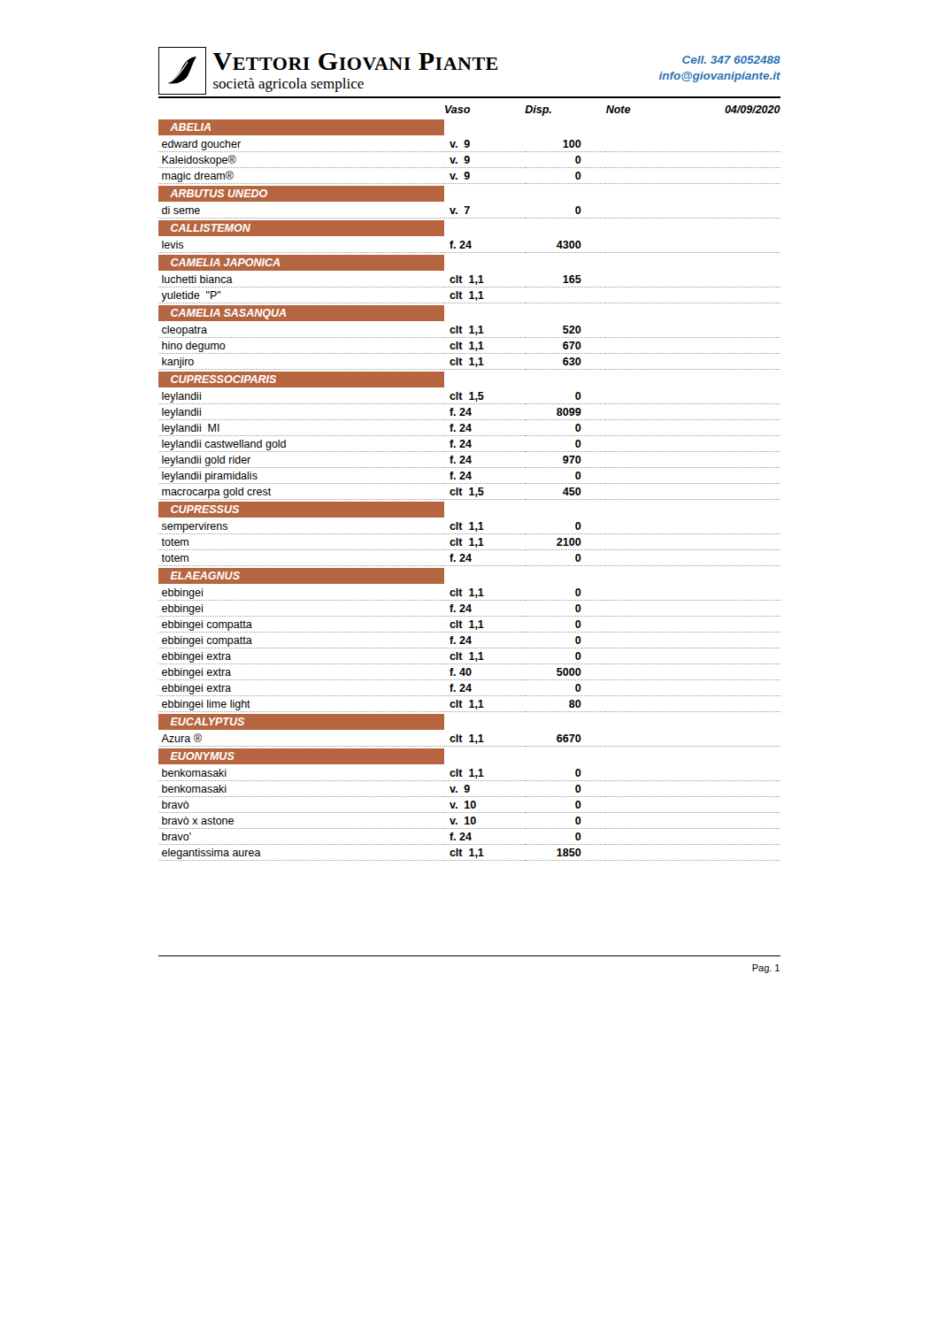VETTORI GIOVANI PIANTE
società agricola semplice
Cell. 347 6052488
info@giovanipiante.it
Vaso
Disp.
Note
04/09/2020
| ABELIA |
| edward goucher | v. 9 | 100 | |
| Kaleidoskope® | v. 9 | 0 | |
| magic dream® | v. 9 | 0 | |
| ARBUTUS UNEDO |
| di seme | v. 7 | 0 | |
| CALLISTEMON |
| levis | f. 24 | 4300 | |
| CAMELIA JAPONICA |
| luchetti bianca | clt 1,1 | 165 | |
| yuletide "P" | clt 1,1 | | |
| CAMELIA SASANQUA |
| cleopatra | clt 1,1 | 520 | |
| hino degumo | clt 1,1 | 670 | |
| kanjiro | clt 1,1 | 630 | |
| CUPRESSOCIPARIS |
| leylandii | clt 1,5 | 0 | |
| leylandii | f. 24 | 8099 | |
| leylandii MI | f. 24 | 0 | |
| leylandii castwelland gold | f. 24 | 0 | |
| leylandii gold rider | f. 24 | 970 | |
| leylandii piramidalis | f. 24 | 0 | |
| macrocarpa gold crest | clt 1,5 | 450 | |
| CUPRESSUS |
| sempervirens | clt 1,1 | 0 | |
| totem | clt 1,1 | 2100 | |
| totem | f. 24 | 0 | |
| ELAEAGNUS |
| ebbingei | clt 1,1 | 0 | |
| ebbingei | f. 24 | 0 | |
| ebbingei compatta | clt 1,1 | 0 | |
| ebbingei compatta | f. 24 | 0 | |
| ebbingei extra | clt 1,1 | 0 | |
| ebbingei extra | f. 40 | 5000 | |
| ebbingei extra | f. 24 | 0 | |
| ebbingei lime light | clt 1,1 | 80 | |
| EUCALYPTUS |
| Azura ® | clt 1,1 | 6670 | |
| EUONYMUS |
| benkomasaki | clt 1,1 | 0 | |
| benkomasaki | v. 9 | 0 | |
| bravò | v. 10 | 0 | |
| bravò x astone | v. 10 | 0 | |
| bravo' | f. 24 | 0 | |
| elegantissima aurea | clt 1,1 | 1850 | |
Pag. 1